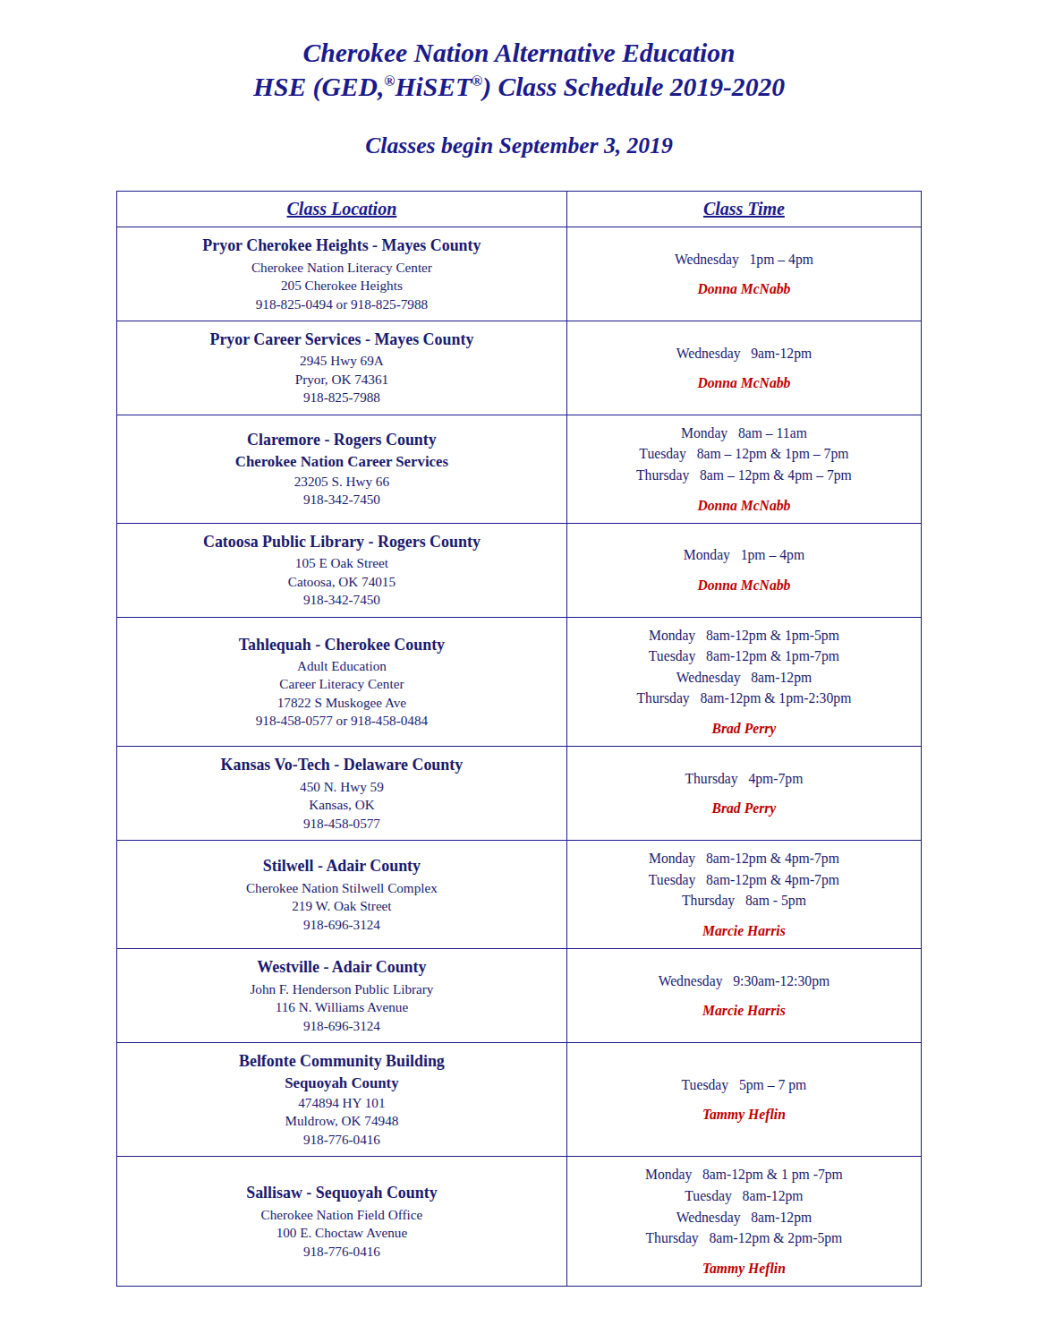Cherokee Nation Alternative Education
HSE (GED,®HiSET®) Class Schedule 2019-2020
Classes begin September 3, 2019
| Class Location | Class Time |
| --- | --- |
| Pryor Cherokee Heights - Mayes County Cherokee Nation Literacy Center 205 Cherokee Heights 918-825-0494 or 918-825-7988 | Wednesday 1pm – 4pm Donna McNabb |
| Pryor Career Services - Mayes County 2945 Hwy 69A Pryor, OK 74361 918-825-7988 | Wednesday 9am-12pm Donna McNabb |
| Claremore - Rogers County Cherokee Nation Career Services 23205 S. Hwy 66 918-342-7450 | Monday 8am – 11am Tuesday 8am – 12pm & 1pm – 7pm Thursday 8am – 12pm & 4pm – 7pm Donna McNabb |
| Catoosa Public Library - Rogers County 105 E Oak Street Catoosa, OK 74015 918-342-7450 | Monday 1pm – 4pm Donna McNabb |
| Tahlequah - Cherokee County Adult Education Career Literacy Center 17822 S Muskogee Ave 918-458-0577 or 918-458-0484 | Monday 8am-12pm & 1pm-5pm Tuesday 8am-12pm & 1pm-7pm Wednesday 8am-12pm Thursday 8am-12pm & 1pm-2:30pm Brad Perry |
| Kansas Vo-Tech - Delaware County 450 N. Hwy 59 Kansas, OK 918-458-0577 | Thursday 4pm-7pm Brad Perry |
| Stilwell - Adair County Cherokee Nation Stilwell Complex 219 W. Oak Street 918-696-3124 | Monday 8am-12pm & 4pm-7pm Tuesday 8am-12pm & 4pm-7pm Thursday 8am - 5pm Marcie Harris |
| Westville - Adair County John F. Henderson Public Library 116 N. Williams Avenue 918-696-3124 | Wednesday 9:30am-12:30pm Marcie Harris |
| Belfonte Community Building Sequoyah County 474894 HY 101 Muldrow, OK 74948 918-776-0416 | Tuesday 5pm – 7 pm Tammy Heflin |
| Sallisaw - Sequoyah County Cherokee Nation Field Office 100 E. Choctaw Avenue 918-776-0416 | Monday 8am-12pm & 1 pm -7pm Tuesday 8am-12pm Wednesday 8am-12pm Thursday 8am-12pm & 2pm-5pm Tammy Heflin |